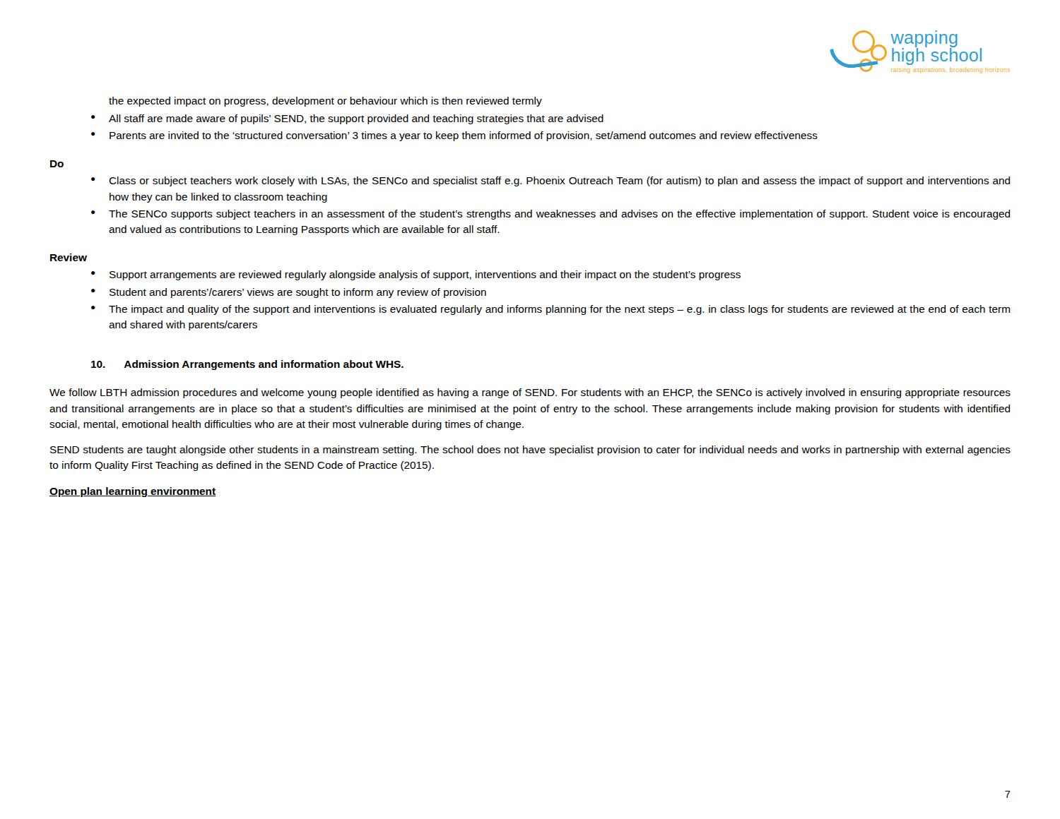wapping high school raising aspirations, broadening horizons
the expected impact on progress, development or behaviour which is then reviewed termly
All staff are made aware of pupils’ SEND, the support provided and teaching strategies that are advised
Parents are invited to the ‘structured conversation’ 3 times a year to keep them informed of provision, set/amend outcomes and review effectiveness
Do
Class or subject teachers work closely with LSAs, the SENCo and specialist staff e.g. Phoenix Outreach Team (for autism) to plan and assess the impact of support and interventions and how they can be linked to classroom teaching
The SENCo supports subject teachers in an assessment of the student’s strengths and weaknesses and advises on the effective implementation of support. Student voice is encouraged and valued as contributions to Learning Passports which are available for all staff.
Review
Support arrangements are reviewed regularly alongside analysis of support, interventions and their impact on the student’s progress
Student and parents’/carers’ views are sought to inform any review of provision
The impact and quality of the support and interventions is evaluated regularly and informs planning for the next steps – e.g. in class logs for students are reviewed at the end of each term and shared with parents/carers
10. Admission Arrangements and information about WHS.
We follow LBTH admission procedures and welcome young people identified as having a range of SEND. For students with an EHCP, the SENCo is actively involved in ensuring appropriate resources and transitional arrangements are in place so that a student’s difficulties are minimised at the point of entry to the school. These arrangements include making provision for students with identified social, mental, emotional health difficulties who are at their most vulnerable during times of change.
SEND students are taught alongside other students in a mainstream setting. The school does not have specialist provision to cater for individual needs and works in partnership with external agencies to inform Quality First Teaching as defined in the SEND Code of Practice (2015).
Open plan learning environment
7